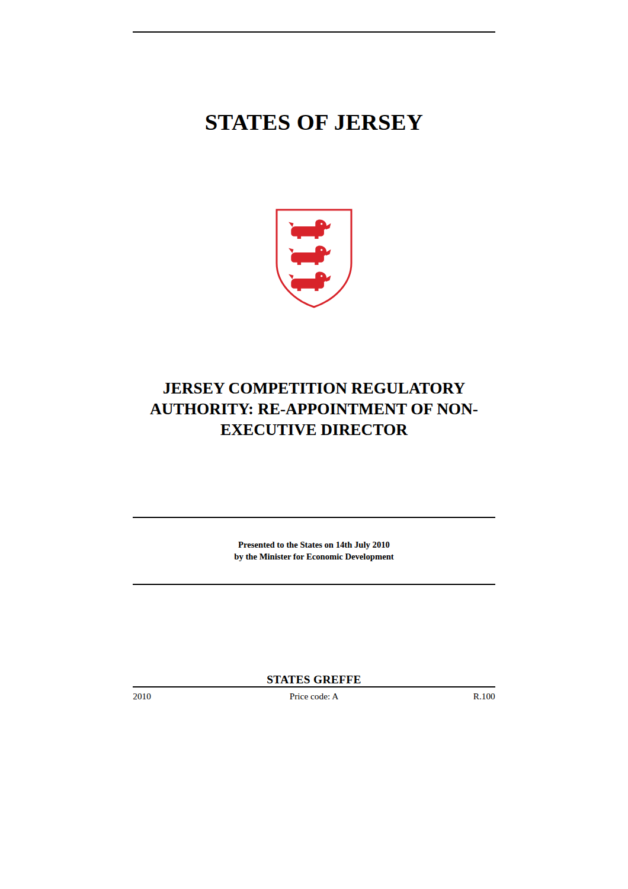STATES OF JERSEY
JERSEY COMPETITION REGULATORY AUTHORITY: RE-APPOINTMENT OF NON-EXECUTIVE DIRECTOR
Presented to the States on 14th July 2010
by the Minister for Economic Development
STATES GREFFE
2010
Price code: A
R.100